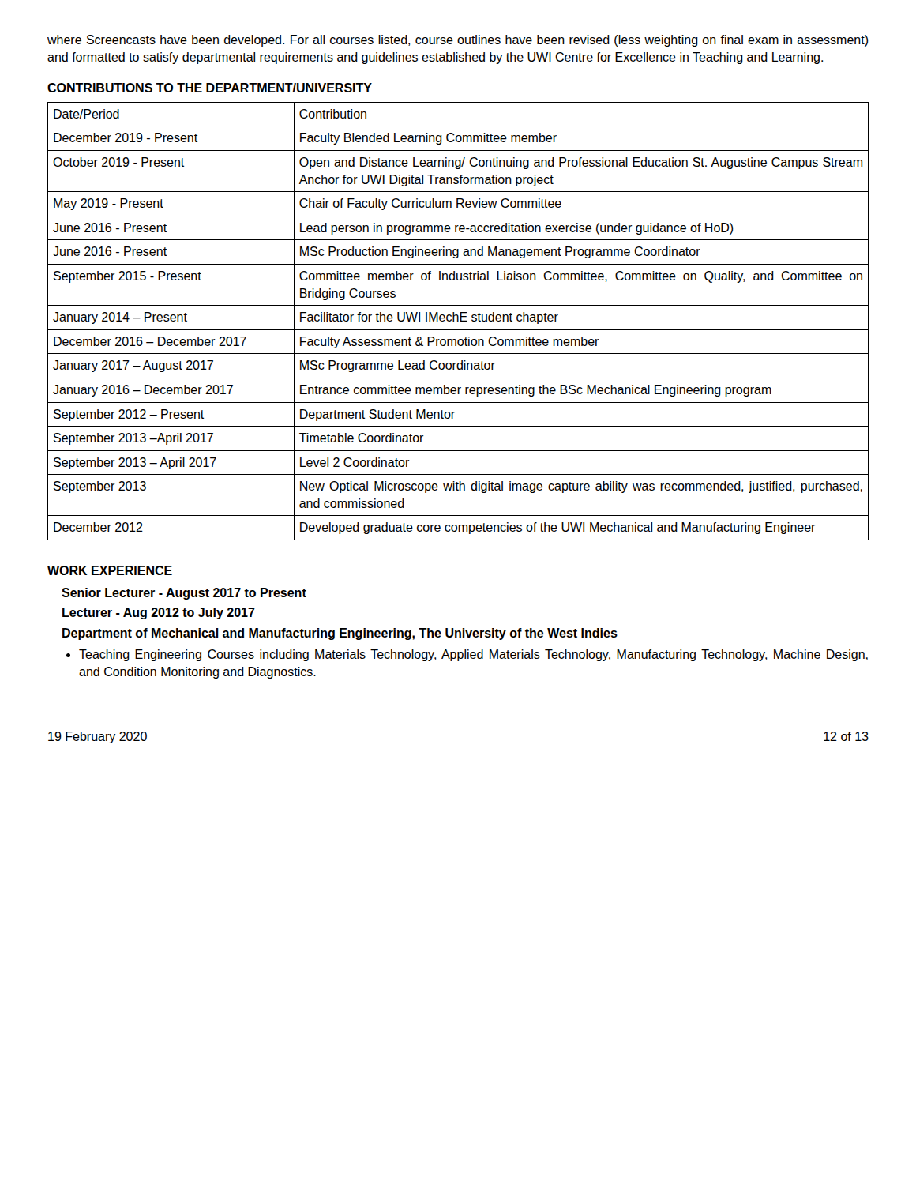where Screencasts have been developed. For all courses listed, course outlines have been revised (less weighting on final exam in assessment) and formatted to satisfy departmental requirements and guidelines established by the UWI Centre for Excellence in Teaching and Learning.
CONTRIBUTIONS TO THE DEPARTMENT/UNIVERSITY
| Date/Period | Contribution |
| December 2019 - Present | Faculty Blended Learning Committee member |
| October 2019 - Present | Open and Distance Learning/ Continuing and Professional Education St. Augustine Campus Stream Anchor for UWI Digital Transformation project |
| May 2019 - Present | Chair of Faculty Curriculum Review Committee |
| June 2016 - Present | Lead person in programme re-accreditation exercise (under guidance of HoD) |
| June 2016 - Present | MSc Production Engineering and Management Programme Coordinator |
| September 2015 - Present | Committee member of Industrial Liaison Committee, Committee on Quality, and Committee on Bridging Courses |
| January 2014 – Present | Facilitator for the UWI IMechE student chapter |
| December 2016 – December 2017 | Faculty Assessment & Promotion Committee member |
| January 2017 – August 2017 | MSc Programme Lead Coordinator |
| January 2016 – December 2017 | Entrance committee member representing the BSc Mechanical Engineering program |
| September 2012 – Present | Department Student Mentor |
| September 2013 –April 2017 | Timetable Coordinator |
| September 2013 – April 2017 | Level 2 Coordinator |
| September 2013 | New Optical Microscope with digital image capture ability was recommended, justified, purchased, and commissioned |
| December 2012 | Developed graduate core competencies of the UWI Mechanical and Manufacturing Engineer |
WORK EXPERIENCE
Senior Lecturer - August 2017 to Present
Lecturer - Aug 2012 to July 2017
Department of Mechanical and Manufacturing Engineering, The University of the West Indies
Teaching Engineering Courses including Materials Technology, Applied Materials Technology, Manufacturing Technology, Machine Design, and Condition Monitoring and Diagnostics.
19 February 2020 12 of 13